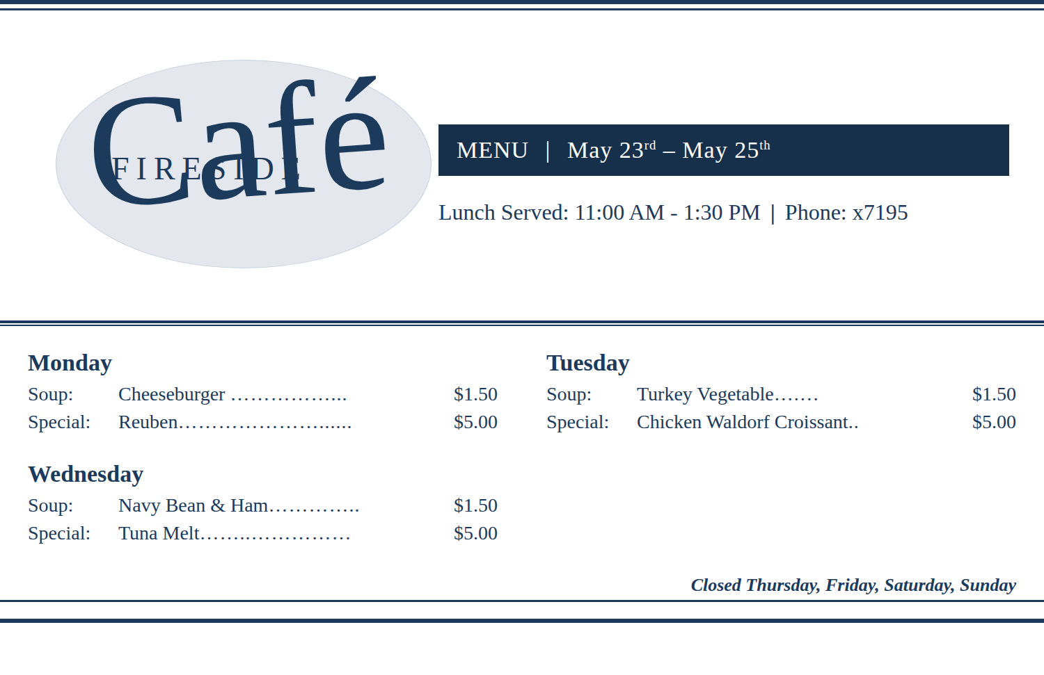Café
Fireside
MENU | May 23rd – May 25th
Lunch Served: 11:00 AM - 1:30 PM | Phone: x7195
Monday
| Soup: | Cheeseburger ……………... | $1.50 |
| Special: | Reuben …………………...... | $5.00 |
Tuesday
| Soup: | Turkey Vegetable ….… | $1.50 |
| Special: | Chicken Waldorf Croissant .. | $5.00 |
Wednesday
| Soup: | Navy Bean & Ham ………….. | $1.50 |
| Special: | Tuna Melt ……..…………… | $5.00 |
Closed Thursday, Friday, Saturday, Sunday